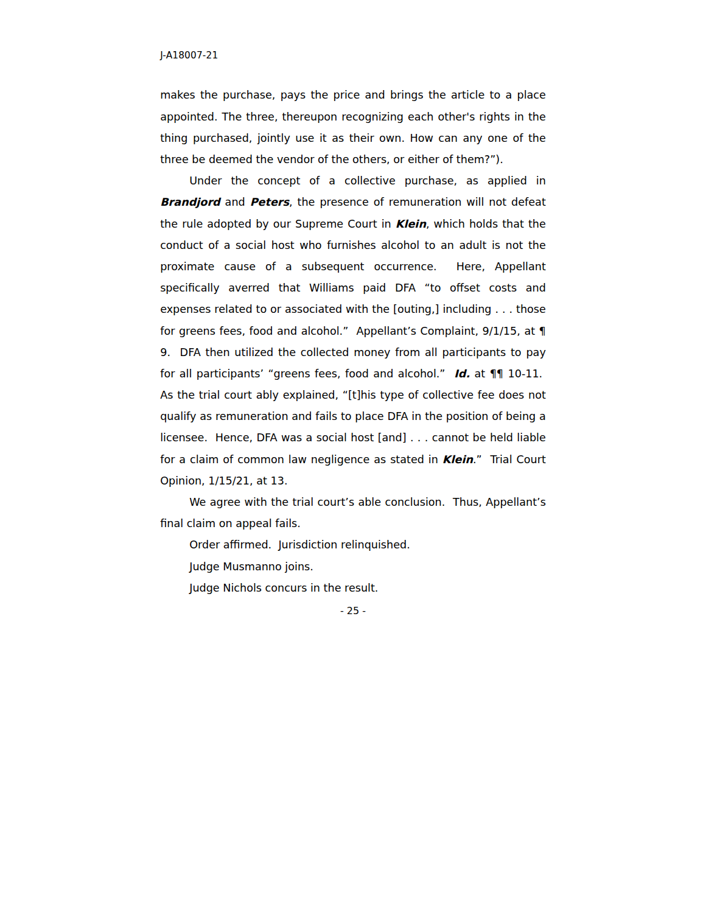J-A18007-21
makes the purchase, pays the price and brings the article to a place appointed. The three, thereupon recognizing each other's rights in the thing purchased, jointly use it as their own. How can any one of the three be deemed the vendor of the others, or either of them?”).
Under the concept of a collective purchase, as applied in Brandjord and Peters, the presence of remuneration will not defeat the rule adopted by our Supreme Court in Klein, which holds that the conduct of a social host who furnishes alcohol to an adult is not the proximate cause of a subsequent occurrence. Here, Appellant specifically averred that Williams paid DFA “to offset costs and expenses related to or associated with the [outing,] including . . . those for greens fees, food and alcohol.” Appellant’s Complaint, 9/1/15, at ¶ 9. DFA then utilized the collected money from all participants to pay for all participants’ “greens fees, food and alcohol.” Id. at ¶¶ 10-11. As the trial court ably explained, “[t]his type of collective fee does not qualify as remuneration and fails to place DFA in the position of being a licensee. Hence, DFA was a social host [and] . . . cannot be held liable for a claim of common law negligence as stated in Klein.” Trial Court Opinion, 1/15/21, at 13.
We agree with the trial court’s able conclusion. Thus, Appellant’s final claim on appeal fails.
Order affirmed. Jurisdiction relinquished.
Judge Musmanno joins.
Judge Nichols concurs in the result.
- 25 -